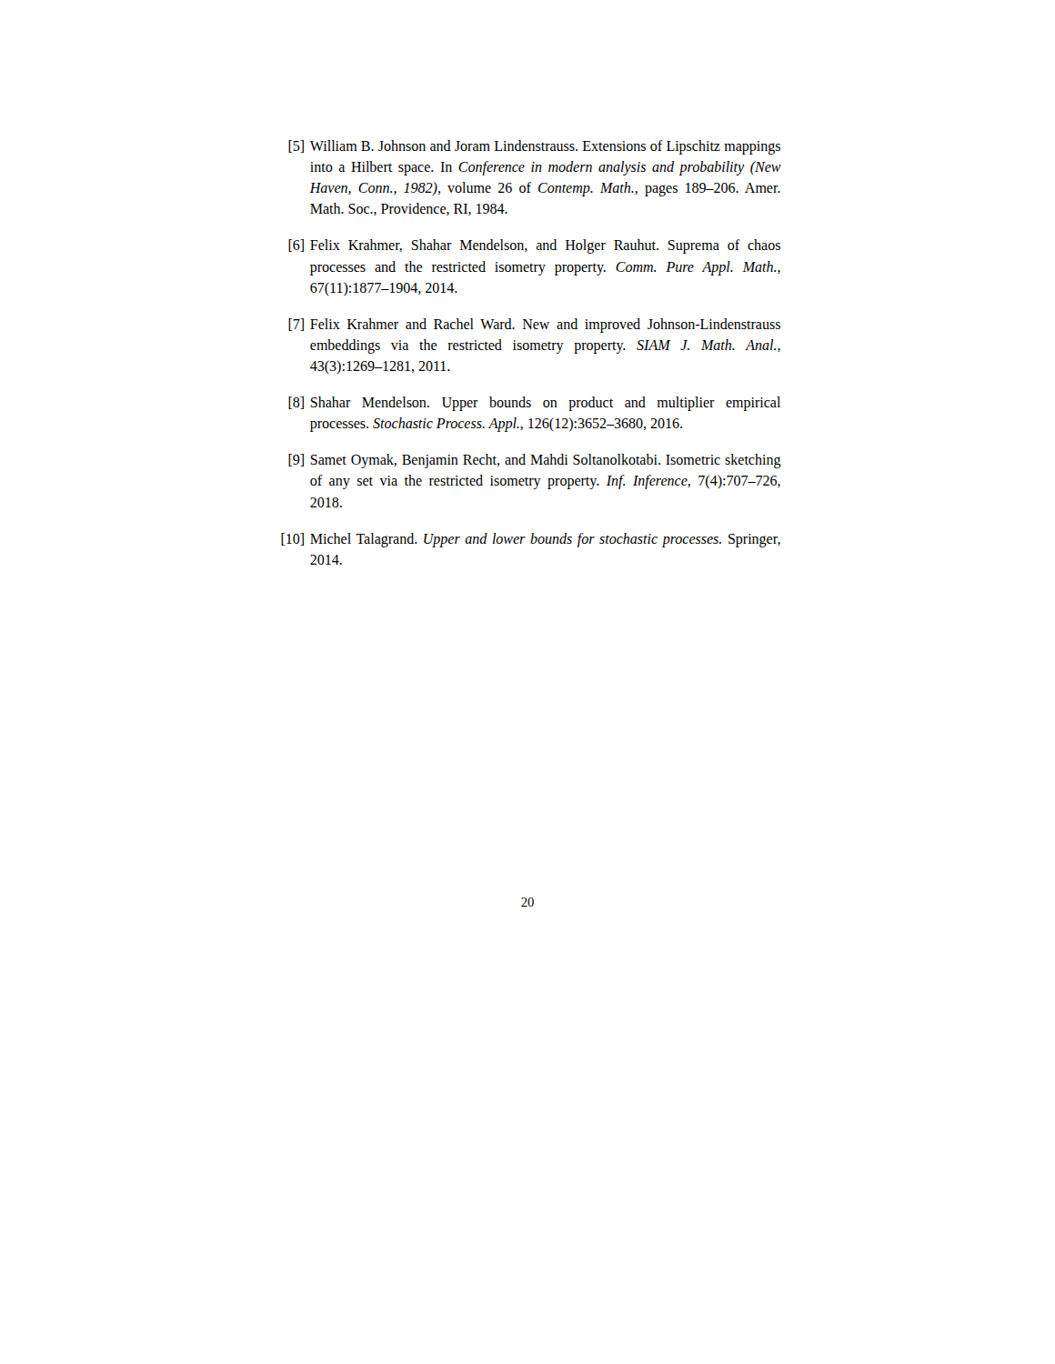[5] William B. Johnson and Joram Lindenstrauss. Extensions of Lipschitz mappings into a Hilbert space. In Conference in modern analysis and probability (New Haven, Conn., 1982), volume 26 of Contemp. Math., pages 189–206. Amer. Math. Soc., Providence, RI, 1984.
[6] Felix Krahmer, Shahar Mendelson, and Holger Rauhut. Suprema of chaos processes and the restricted isometry property. Comm. Pure Appl. Math., 67(11):1877–1904, 2014.
[7] Felix Krahmer and Rachel Ward. New and improved Johnson-Lindenstrauss embeddings via the restricted isometry property. SIAM J. Math. Anal., 43(3):1269–1281, 2011.
[8] Shahar Mendelson. Upper bounds on product and multiplier empirical processes. Stochastic Process. Appl., 126(12):3652–3680, 2016.
[9] Samet Oymak, Benjamin Recht, and Mahdi Soltanolkotabi. Isometric sketching of any set via the restricted isometry property. Inf. Inference, 7(4):707–726, 2018.
[10] Michel Talagrand. Upper and lower bounds for stochastic processes. Springer, 2014.
20